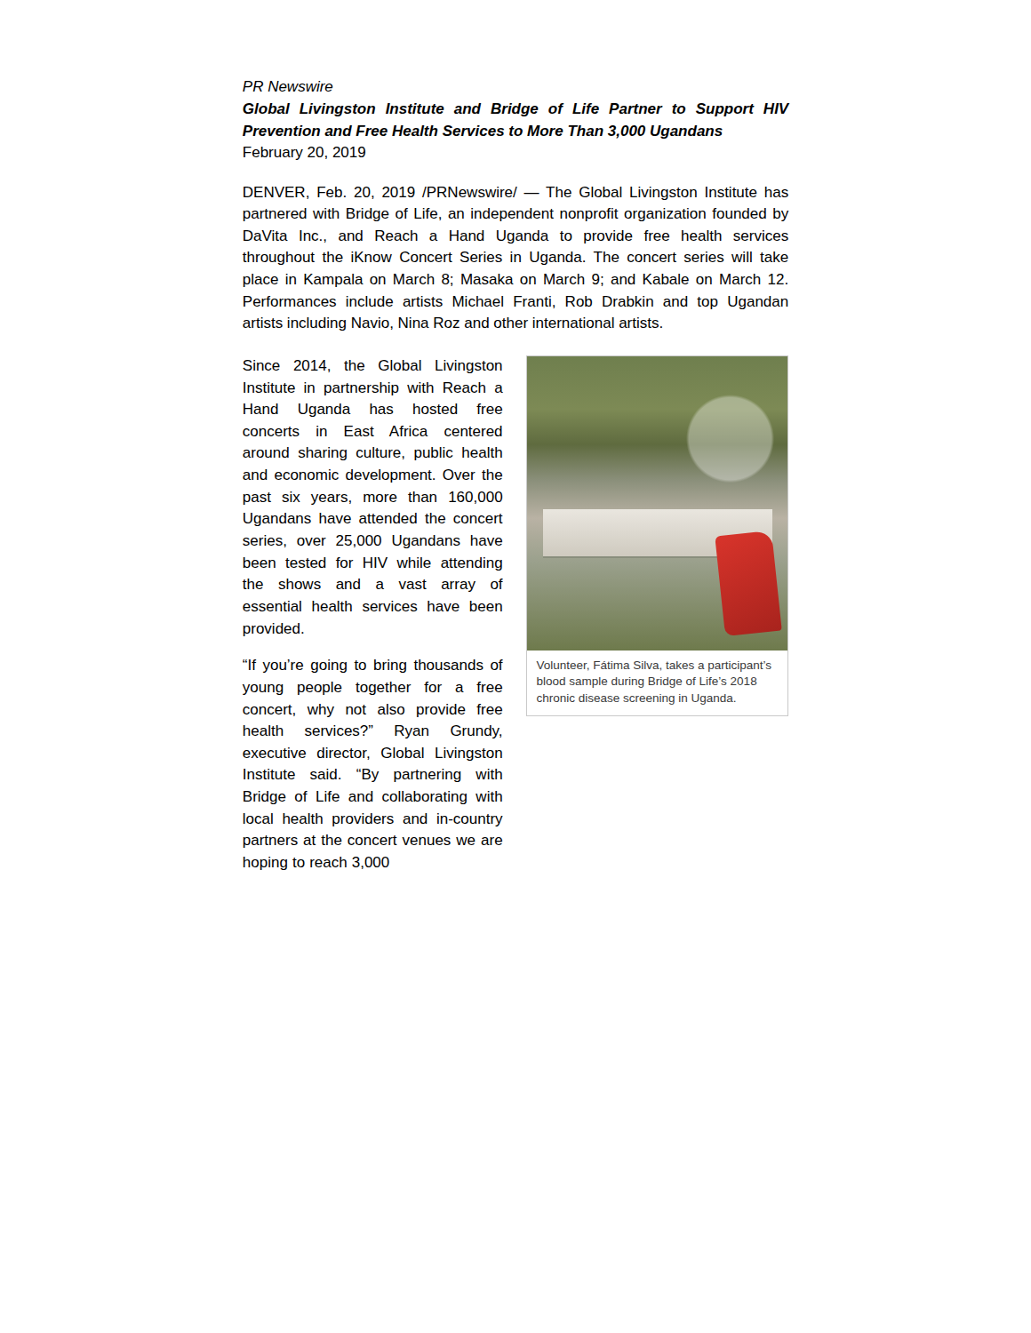PR Newswire
Global Livingston Institute and Bridge of Life Partner to Support HIV Prevention and Free Health Services to More Than 3,000 Ugandans
February 20, 2019
DENVER, Feb. 20, 2019 /PRNewswire/ — The Global Livingston Institute has partnered with Bridge of Life, an independent nonprofit organization founded by DaVita Inc., and Reach a Hand Uganda to provide free health services throughout the iKnow Concert Series in Uganda. The concert series will take place in Kampala on March 8; Masaka on March 9; and Kabale on March 12. Performances include artists Michael Franti, Rob Drabkin and top Ugandan artists including Navio, Nina Roz and other international artists.
Since 2014, the Global Livingston Institute in partnership with Reach a Hand Uganda has hosted free concerts in East Africa centered around sharing culture, public health and economic development. Over the past six years, more than 160,000 Ugandans have attended the concert series, over 25,000 Ugandans have been tested for HIV while attending the shows and a vast array of essential health services have been provided.
“If you’re going to bring thousands of young people together for a free concert, why not also provide free health services?” Ryan Grundy, executive director, Global Livingston Institute said. “By partnering with Bridge of Life and collaborating with local health providers and in-country partners at the concert venues we are hoping to reach 3,000
Volunteer, Fátima Silva, takes a participant’s blood sample during Bridge of Life’s 2018 chronic disease screening in Uganda.